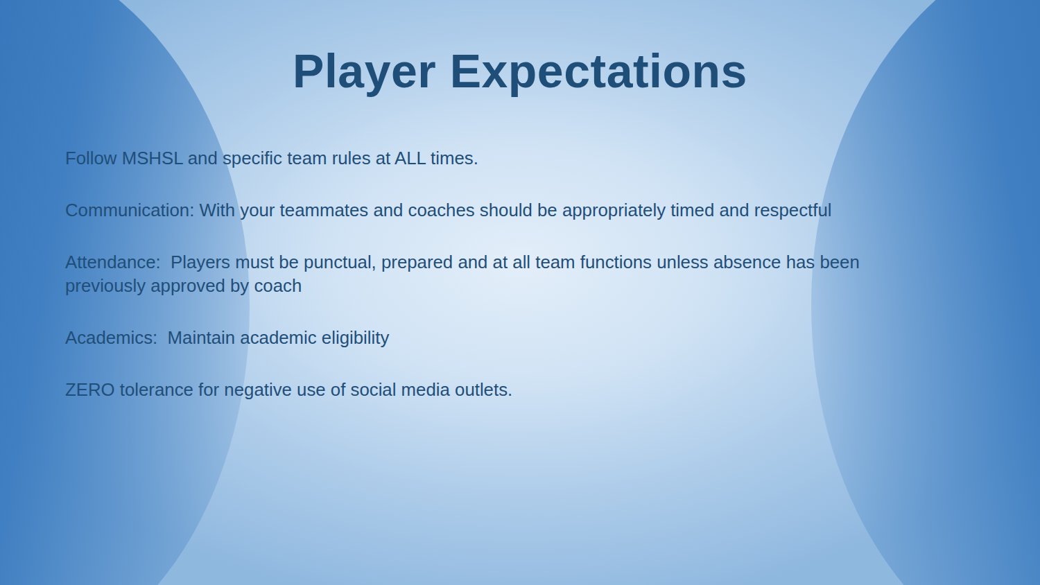Player Expectations
Follow MSHSL and specific team rules at ALL times.
Communication: With your teammates and coaches should be appropriately timed and respectful
Attendance: Players must be punctual, prepared and at all team functions unless absence has been previously approved by coach
Academics: Maintain academic eligibility
ZERO tolerance for negative use of social media outlets.